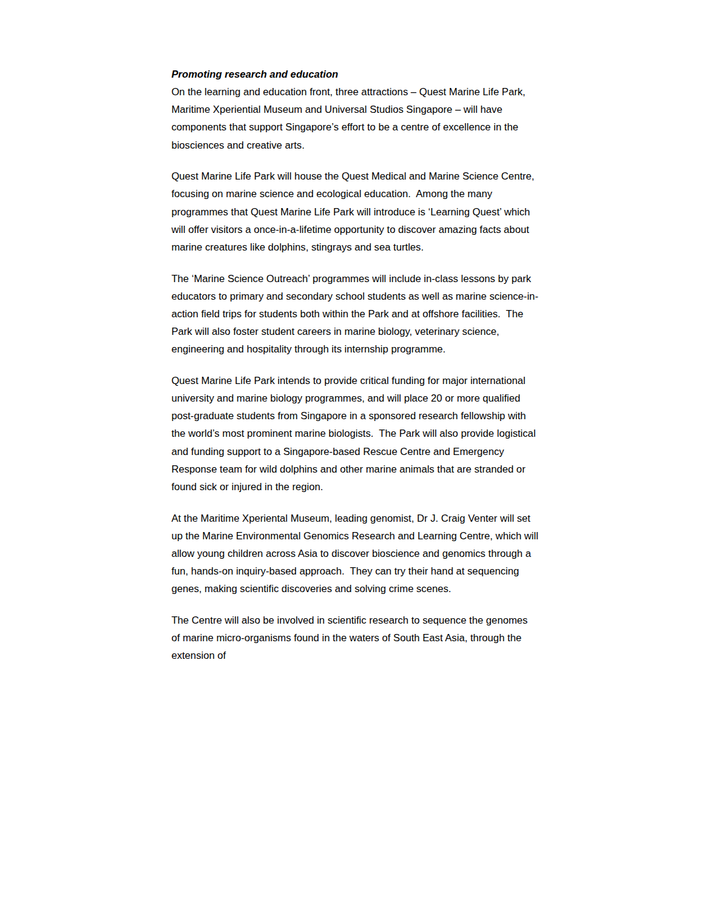Promoting research and education
On the learning and education front, three attractions – Quest Marine Life Park, Maritime Xperiential Museum and Universal Studios Singapore – will have components that support Singapore’s effort to be a centre of excellence in the biosciences and creative arts.
Quest Marine Life Park will house the Quest Medical and Marine Science Centre, focusing on marine science and ecological education. Among the many programmes that Quest Marine Life Park will introduce is ‘Learning Quest’ which will offer visitors a once-in-a-lifetime opportunity to discover amazing facts about marine creatures like dolphins, stingrays and sea turtles.
The ‘Marine Science Outreach’ programmes will include in-class lessons by park educators to primary and secondary school students as well as marine science-in-action field trips for students both within the Park and at offshore facilities. The Park will also foster student careers in marine biology, veterinary science, engineering and hospitality through its internship programme.
Quest Marine Life Park intends to provide critical funding for major international university and marine biology programmes, and will place 20 or more qualified post-graduate students from Singapore in a sponsored research fellowship with the world’s most prominent marine biologists. The Park will also provide logistical and funding support to a Singapore-based Rescue Centre and Emergency Response team for wild dolphins and other marine animals that are stranded or found sick or injured in the region.
At the Maritime Xperiental Museum, leading genomist, Dr J. Craig Venter will set up the Marine Environmental Genomics Research and Learning Centre, which will allow young children across Asia to discover bioscience and genomics through a fun, hands-on inquiry-based approach. They can try their hand at sequencing genes, making scientific discoveries and solving crime scenes.
The Centre will also be involved in scientific research to sequence the genomes of marine micro-organisms found in the waters of South East Asia, through the extension of